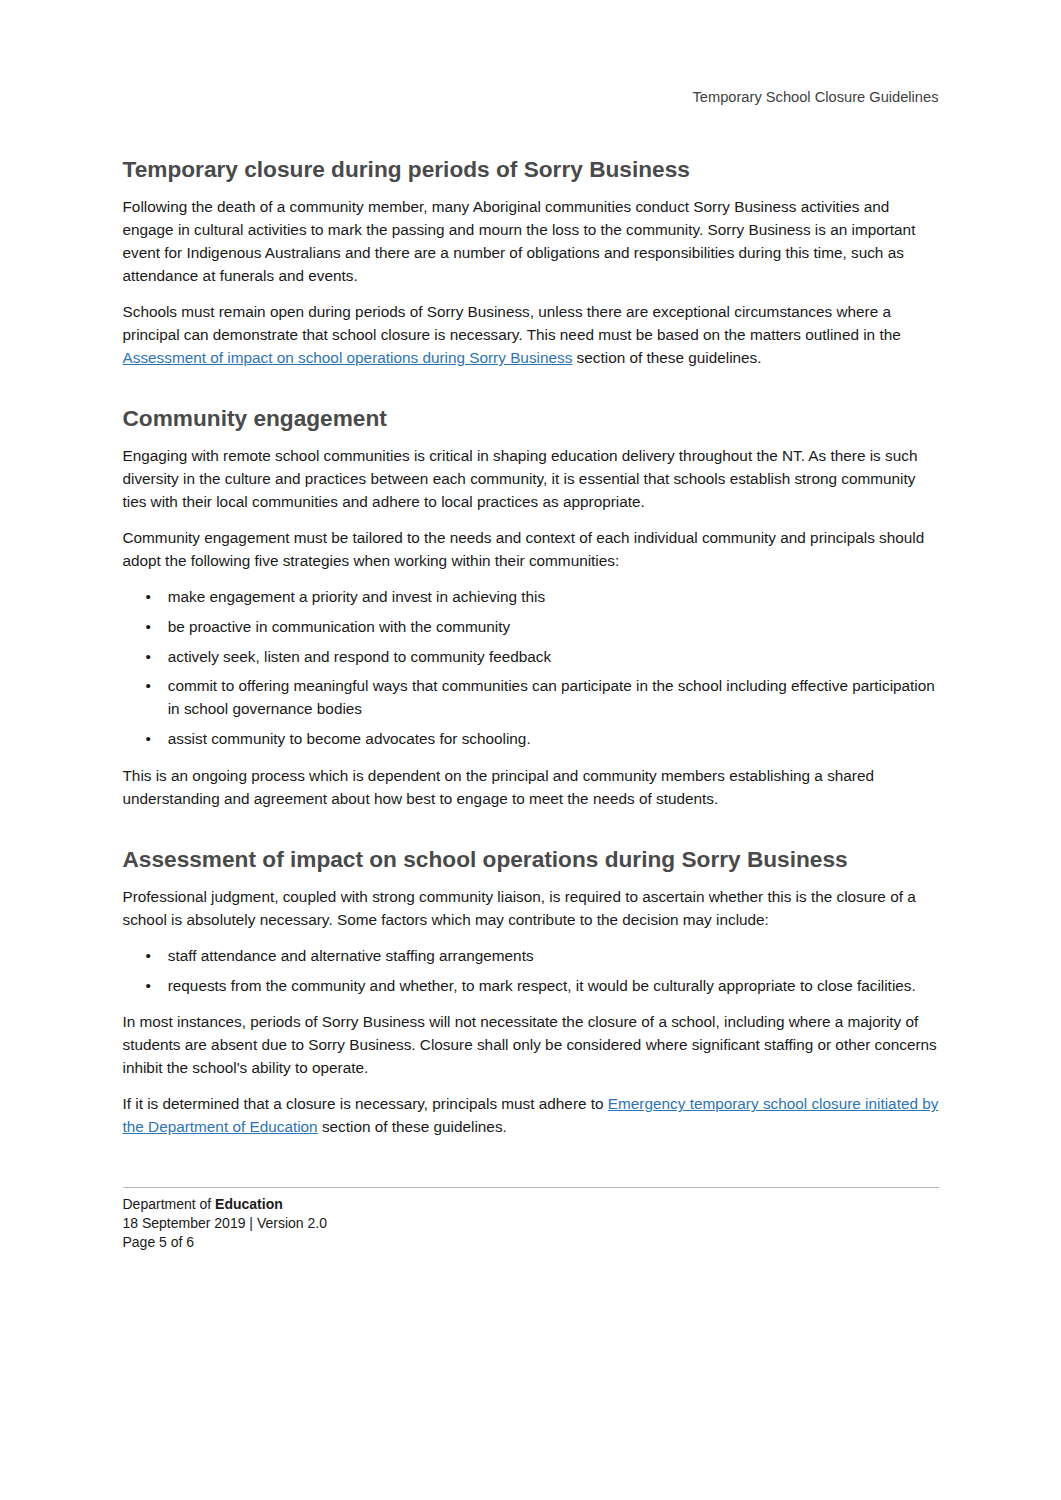Temporary School Closure Guidelines
Temporary closure during periods of Sorry Business
Following the death of a community member, many Aboriginal communities conduct Sorry Business activities and engage in cultural activities to mark the passing and mourn the loss to the community. Sorry Business is an important event for Indigenous Australians and there are a number of obligations and responsibilities during this time, such as attendance at funerals and events.
Schools must remain open during periods of Sorry Business, unless there are exceptional circumstances where a principal can demonstrate that school closure is necessary. This need must be based on the matters outlined in the Assessment of impact on school operations during Sorry Business section of these guidelines.
Community engagement
Engaging with remote school communities is critical in shaping education delivery throughout the NT. As there is such diversity in the culture and practices between each community, it is essential that schools establish strong community ties with their local communities and adhere to local practices as appropriate.
Community engagement must be tailored to the needs and context of each individual community and principals should adopt the following five strategies when working within their communities:
make engagement a priority and invest in achieving this
be proactive in communication with the community
actively seek, listen and respond to community feedback
commit to offering meaningful ways that communities can participate in the school including effective participation in school governance bodies
assist community to become advocates for schooling.
This is an ongoing process which is dependent on the principal and community members establishing a shared understanding and agreement about how best to engage to meet the needs of students.
Assessment of impact on school operations during Sorry Business
Professional judgment, coupled with strong community liaison, is required to ascertain whether this is the closure of a school is absolutely necessary. Some factors which may contribute to the decision may include:
staff attendance and alternative staffing arrangements
requests from the community and whether, to mark respect, it would be culturally appropriate to close facilities.
In most instances, periods of Sorry Business will not necessitate the closure of a school, including where a majority of students are absent due to Sorry Business. Closure shall only be considered where significant staffing or other concerns inhibit the school's ability to operate.
If it is determined that a closure is necessary, principals must adhere to Emergency temporary school closure initiated by the Department of Education section of these guidelines.
Department of Education
18 September 2019 | Version 2.0
Page 5 of 6